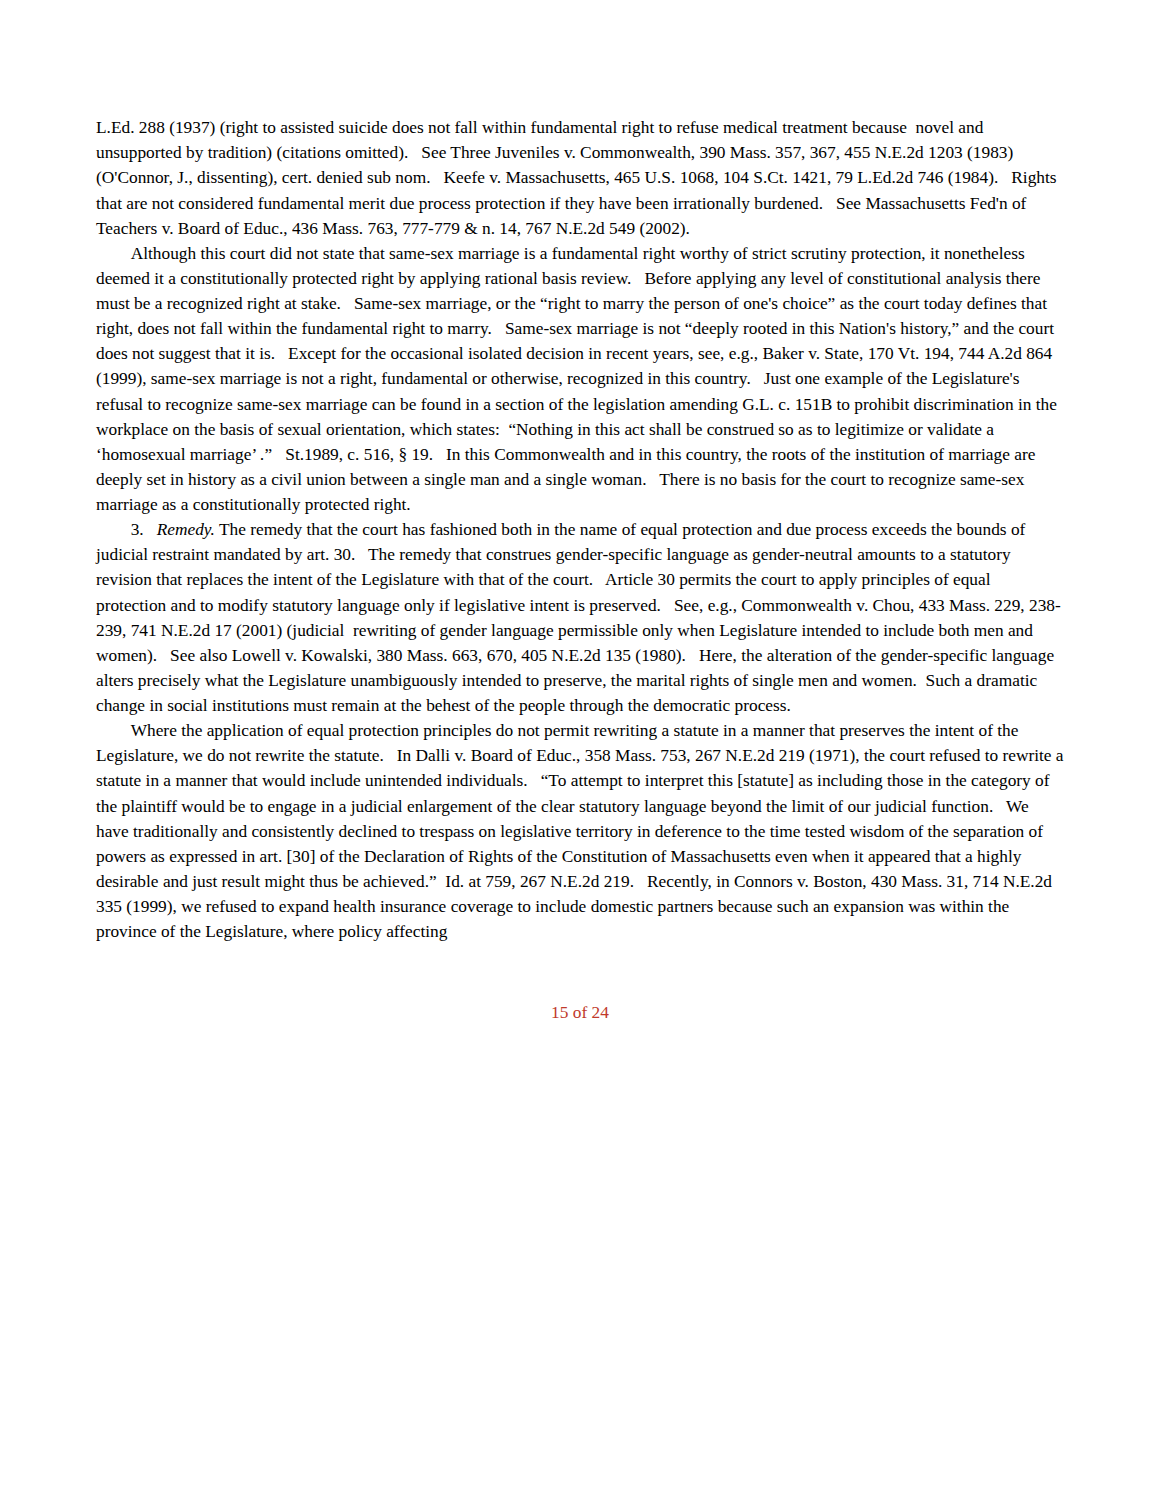L.Ed. 288 (1937) (right to assisted suicide does not fall within fundamental right to refuse medical treatment because novel and unsupported by tradition) (citations omitted). See Three Juveniles v. Commonwealth, 390 Mass. 357, 367, 455 N.E.2d 1203 (1983) (O'Connor, J., dissenting), cert. denied sub nom. Keefe v. Massachusetts, 465 U.S. 1068, 104 S.Ct. 1421, 79 L.Ed.2d 746 (1984). Rights that are not considered fundamental merit due process protection if they have been irrationally burdened. See Massachusetts Fed'n of Teachers v. Board of Educ., 436 Mass. 763, 777-779 & n. 14, 767 N.E.2d 549 (2002).
Although this court did not state that same-sex marriage is a fundamental right worthy of strict scrutiny protection, it nonetheless deemed it a constitutionally protected right by applying rational basis review. Before applying any level of constitutional analysis there must be a recognized right at stake. Same-sex marriage, or the “right to marry the person of one's choice” as the court today defines that right, does not fall within the fundamental right to marry. Same-sex marriage is not “deeply rooted in this Nation's history,” and the court does not suggest that it is. Except for the occasional isolated decision in recent years, see, e.g., Baker v. State, 170 Vt. 194, 744 A.2d 864 (1999), same-sex marriage is not a right, fundamental or otherwise, recognized in this country. Just one example of the Legislature's refusal to recognize same-sex marriage can be found in a section of the legislation amending G.L. c. 151B to prohibit discrimination in the workplace on the basis of sexual orientation, which states: “Nothing in this act shall be construed so as to legitimize or validate a ‘homosexual marriage’ .” St.1989, c. 516, § 19. In this Commonwealth and in this country, the roots of the institution of marriage are deeply set in history as a civil union between a single man and a single woman. There is no basis for the court to recognize same-sex marriage as a constitutionally protected right.
3. Remedy. The remedy that the court has fashioned both in the name of equal protection and due process exceeds the bounds of judicial restraint mandated by art. 30. The remedy that construes gender-specific language as gender-neutral amounts to a statutory revision that replaces the intent of the Legislature with that of the court. Article 30 permits the court to apply principles of equal protection and to modify statutory language only if legislative intent is preserved. See, e.g., Commonwealth v. Chou, 433 Mass. 229, 238-239, 741 N.E.2d 17 (2001) (judicial rewriting of gender language permissible only when Legislature intended to include both men and women). See also Lowell v. Kowalski, 380 Mass. 663, 670, 405 N.E.2d 135 (1980). Here, the alteration of the gender-specific language alters precisely what the Legislature unambiguously intended to preserve, the marital rights of single men and women. Such a dramatic change in social institutions must remain at the behest of the people through the democratic process.
Where the application of equal protection principles do not permit rewriting a statute in a manner that preserves the intent of the Legislature, we do not rewrite the statute. In Dalli v. Board of Educ., 358 Mass. 753, 267 N.E.2d 219 (1971), the court refused to rewrite a statute in a manner that would include unintended individuals. “To attempt to interpret this [statute] as including those in the category of the plaintiff would be to engage in a judicial enlargement of the clear statutory language beyond the limit of our judicial function. We have traditionally and consistently declined to trespass on legislative territory in deference to the time tested wisdom of the separation of powers as expressed in art. [30] of the Declaration of Rights of the Constitution of Massachusetts even when it appeared that a highly desirable and just result might thus be achieved.” Id. at 759, 267 N.E.2d 219. Recently, in Connors v. Boston, 430 Mass. 31, 714 N.E.2d 335 (1999), we refused to expand health insurance coverage to include domestic partners because such an expansion was within the province of the Legislature, where policy affecting
15 of 24